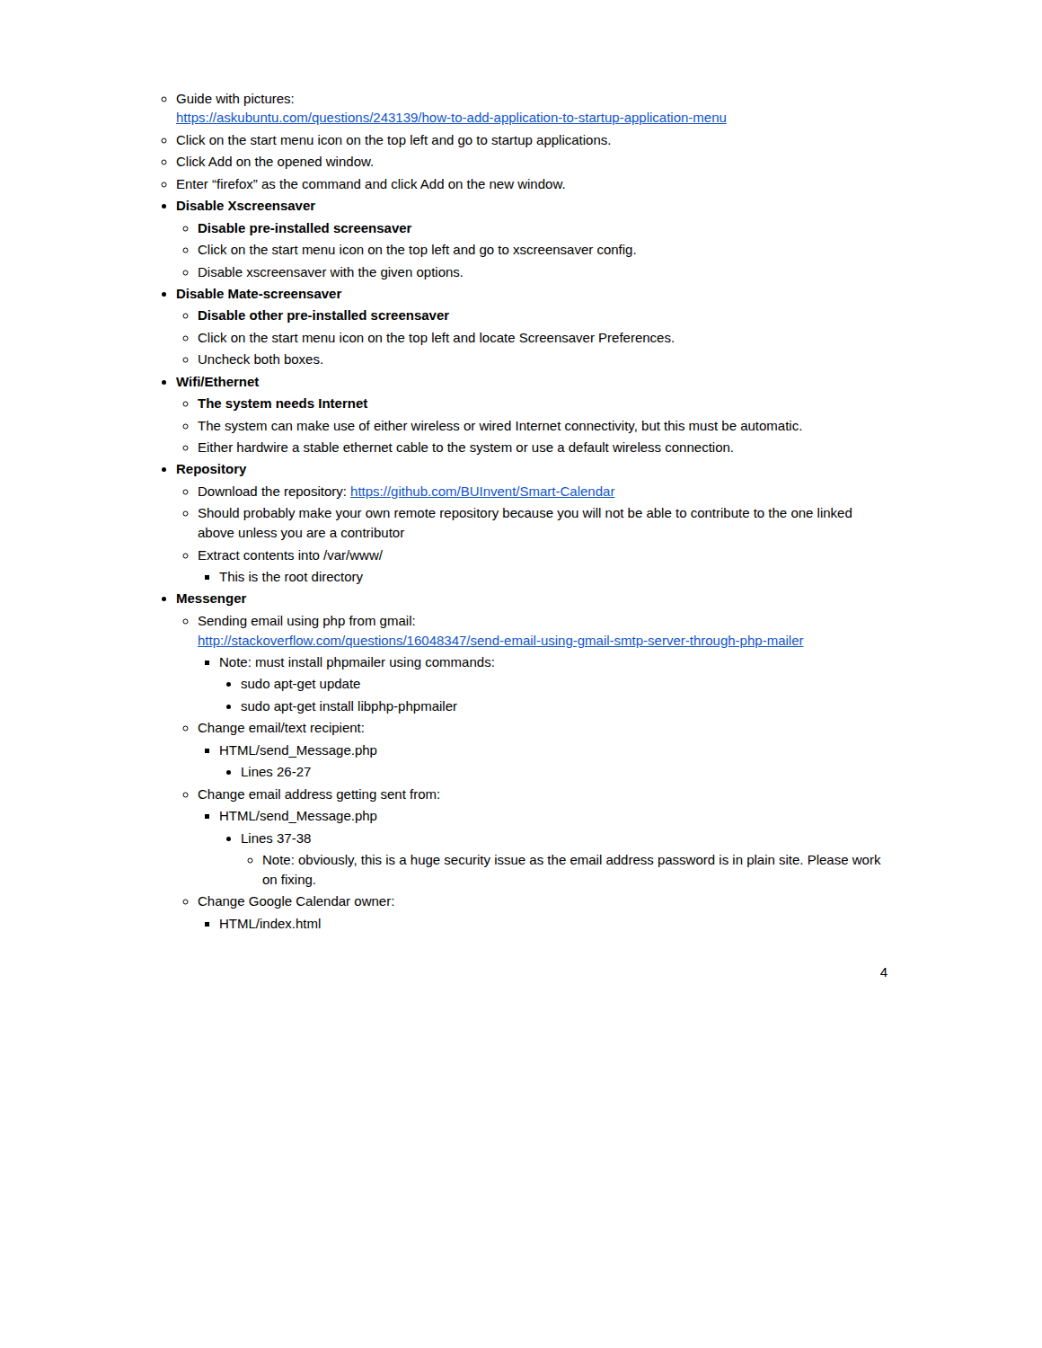Guide with pictures:
https://askubuntu.com/questions/243139/how-to-add-application-to-startup-application-menu
Click on the start menu icon on the top left and go to startup applications.
Click Add on the opened window.
Enter “firefox” as the command and click Add on the new window.
Disable Xscreensaver
Disable pre-installed screensaver
Click on the start menu icon on the top left and go to xscreensaver config.
Disable xscreensaver with the given options.
Disable Mate-screensaver
Disable other pre-installed screensaver
Click on the start menu icon on the top left and locate Screensaver Preferences.
Uncheck both boxes.
Wifi/Ethernet
The system needs Internet
The system can make use of either wireless or wired Internet connectivity, but this must be automatic.
Either hardwire a stable ethernet cable to the system or use a default wireless connection.
Repository
Download the repository: https://github.com/BUInvent/Smart-Calendar
Should probably make your own remote repository because you will not be able to contribute to the one linked above unless you are a contributor
Extract contents into /var/www/
This is the root directory
Messenger
Sending email using php from gmail:
http://stackoverflow.com/questions/16048347/send-email-using-gmail-smtp-server-through-php-mailer
Note: must install phpmailer using commands:
sudo apt-get update
sudo apt-get install libphp-phpmailer
Change email/text recipient:
HTML/send_Message.php
Lines 26-27
Change email address getting sent from:
HTML/send_Message.php
Lines 37-38
Note: obviously, this is a huge security issue as the email address password is in plain site. Please work on fixing.
Change Google Calendar owner:
HTML/index.html
4